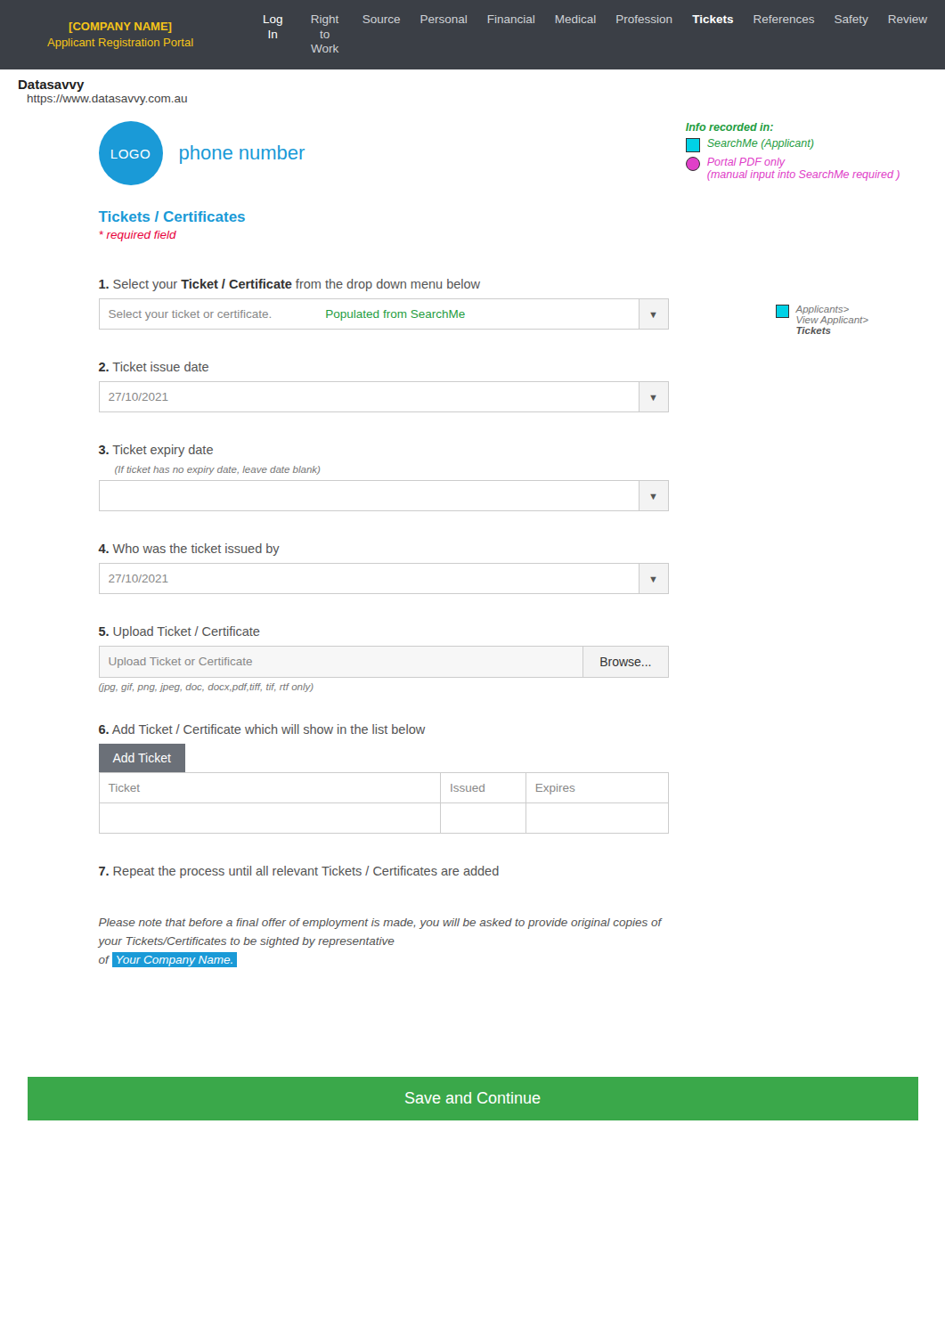[COMPANY NAME]
Applicant Registration Portal
Log In Right to
Work Source Personal Financial Medical Profession Tickets References Safety Review
Datasavvy
https://www.datasavvy.com.au
Info recorded in:
SearchMe (Applicant)
Portal PDF only
(manual input into SearchMe required )
LOGO
phone number
Tickets / Certificates
* required field
1. Select your Ticket / Certificate from the drop down menu below
Select your ticket or certificate. Populated from SearchMe
▼
Applicants>
View Applicant>
Tickets
2. Ticket issue date
▼
3. Ticket expiry date
(If ticket has no expiry date, leave date blank)
▼
4. Who was the ticket issued by
▼
5. Upload Ticket / Certificate
Upload Ticket or Certificate
Browse...
(jpg, gif, png, jpeg, doc, docx,pdf,tiff, tif, rtf only)
6. Add Ticket / Certificate which will show in the list below Add Ticket
| Ticket | Issued | Expires |
| --- | --- | --- |
7. Repeat the process until all relevant Tickets / Certificates are added
Please note that before a final offer of employment is made, you will be asked to provide original copies of your Tickets/Certificates to be sighted by representative
of Your Company Name.
Save and Continue